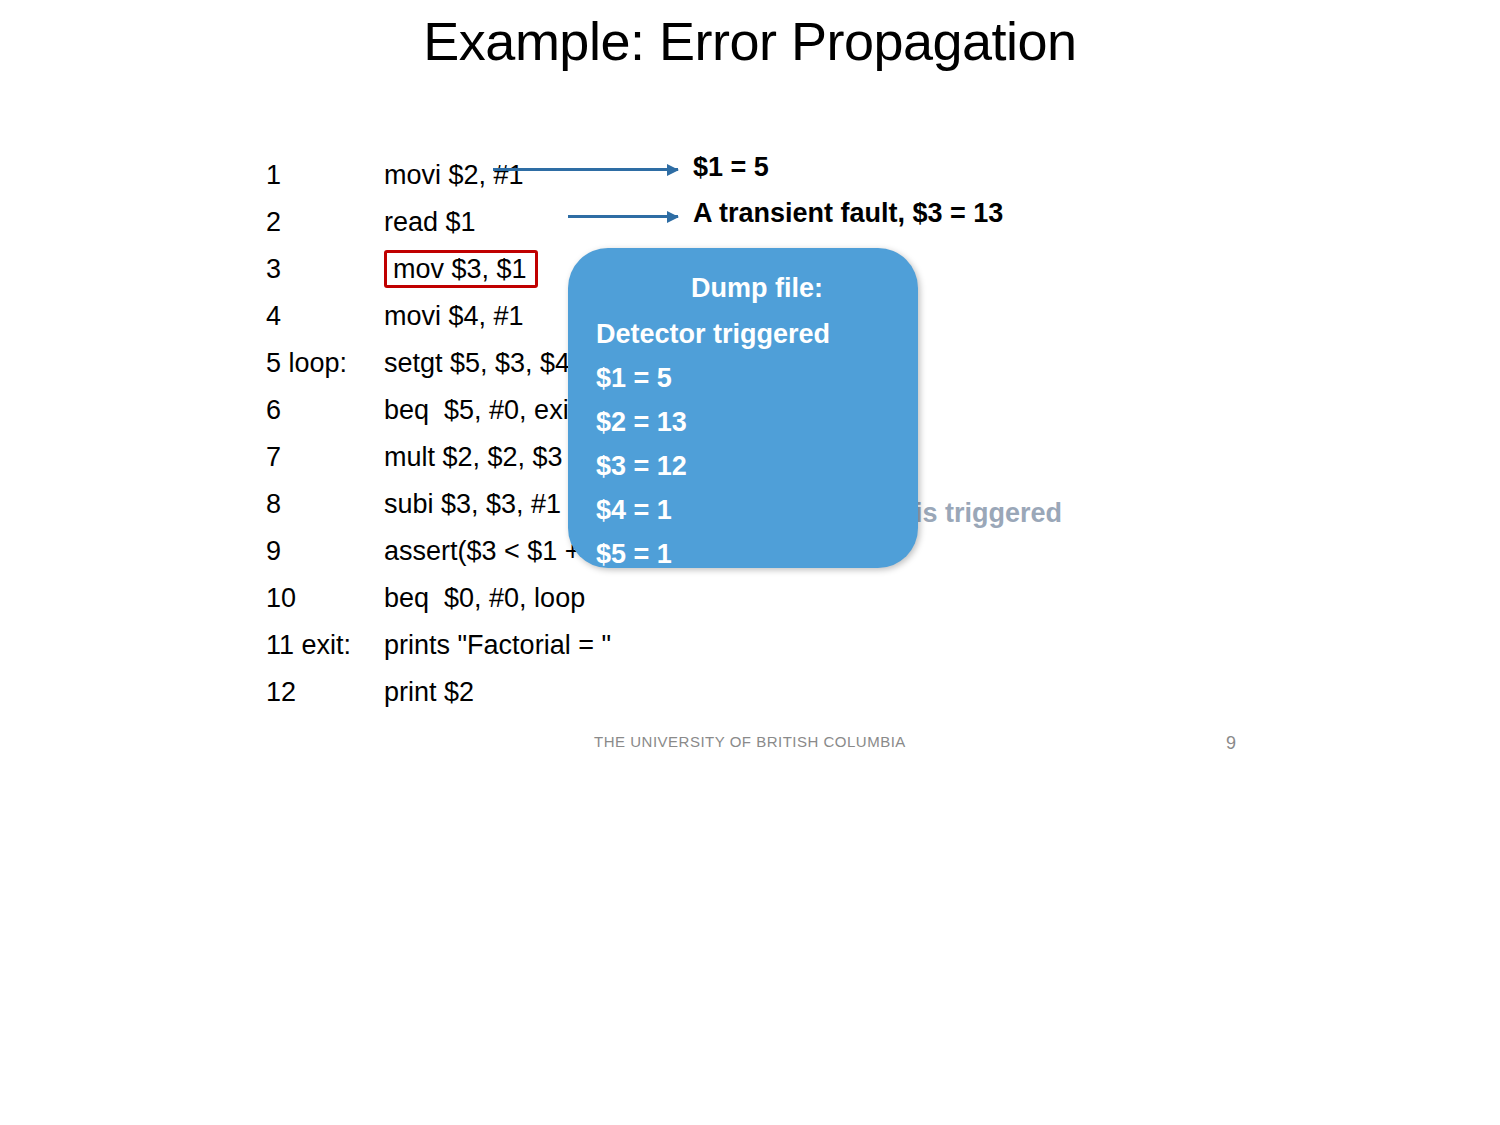Example: Error Propagation
1movi $2, #1 2read $1 3 mov $3, $1 4movi $4, #1 5 loop: setgt $5, $3, $4 6beq $5, #0, exit 7mult $2, $2, $3 8subi $3, $3, #1 9assert($3 < $1 + 1) 10beq $0, #0, loop 11 exit: prints "Factorial = " 12print $2
$1 = 5
A transient fault, $3 = 13
Detector is triggered
Dump file:
Detector triggered
$1 = 5
$2 = 13
$3 = 12
$4 = 1
$5 = 1
THE UNIVERSITY OF BRITISH COLUMBIA
9